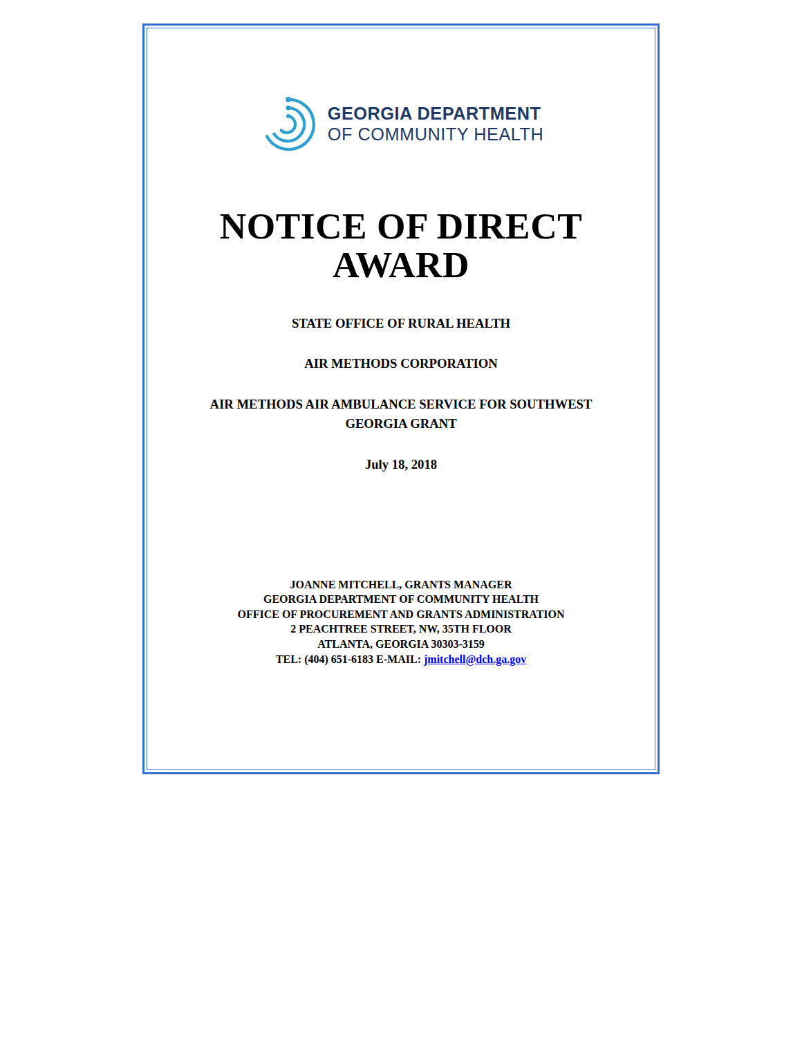Georgia Department
of Community Health
NOTICE OF DIRECT AWARD
STATE OFFICE OF RURAL HEALTH
AIR METHODS CORPORATION
AIR METHODS AIR AMBULANCE SERVICE FOR SOUTHWEST GEORGIA GRANT
July 18, 2018
JOANNE MITCHELL, GRANTS MANAGER
GEORGIA DEPARTMENT OF COMMUNITY HEALTH
OFFICE OF PROCUREMENT AND GRANTS ADMINISTRATION
2 PEACHTREE STREET, NW, 35TH FLOOR
ATLANTA, GEORGIA 30303-3159
TEL: (404) 651-6183 E-MAIL: jmitchell@dch.ga.gov